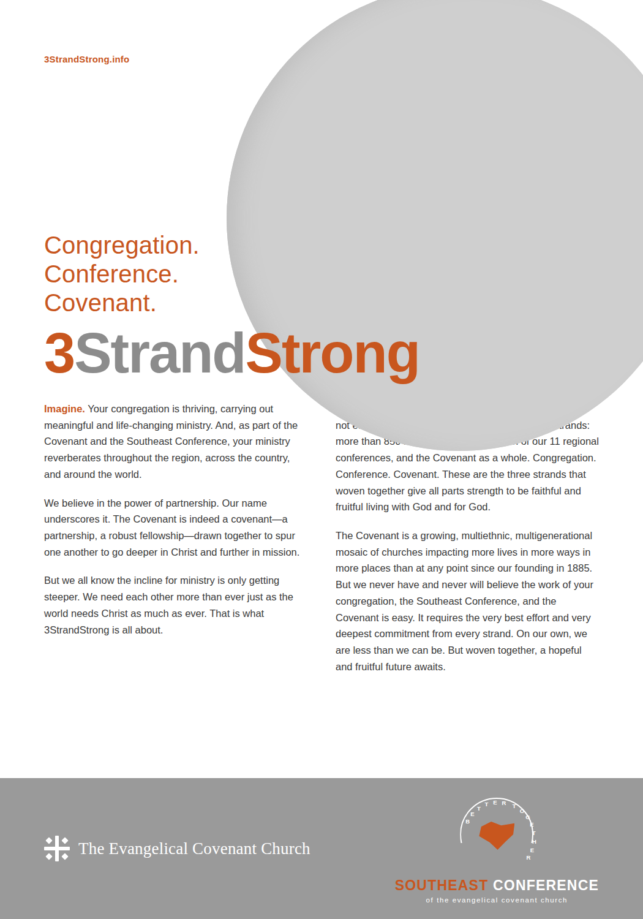3StrandStrong.info
Congregation.
Conference.
Covenant.
3 Strand Strong
Imagine. Your congregation is thriving, carrying out meaningful and life-changing ministry. And, as part of the Covenant and the Southeast Conference, your ministry reverberates throughout the region, across the country, and around the world.
We believe in the power of partnership. Our name underscores it. The Covenant is indeed a covenant—a partnership, a robust fellowship—drawn together to spur one another to go deeper in Christ and further in mission.
But we all know the incline for ministry is only getting steeper. We need each other more than ever just as the world needs Christ as much as ever. That is what 3StrandStrong is all about.
The book of Ecclesiastes says a cord of three strands is not easily broken. We are indeed a cord of three strands: more than 850 local congregations, each of our 11 regional conferences, and the Covenant as a whole. Congregation. Conference. Covenant. These are the three strands that woven together give all parts strength to be faithful and fruitful living with God and for God.
The Covenant is a growing, multiethnic, multigenerational mosaic of churches impacting more lives in more ways in more places than at any point since our founding in 1885. But we never have and never will believe the work of your congregation, the Southeast Conference, and the Covenant is easy. It requires the very best effort and very deepest commitment from every strand. On our own, we are less than we can be. But woven together, a hopeful and fruitful future awaits.
The Evangelical Covenant Church
B E T T E R T O G E T H E R
SOUTHEAST CONFERENCE
of the evangelical covenant church